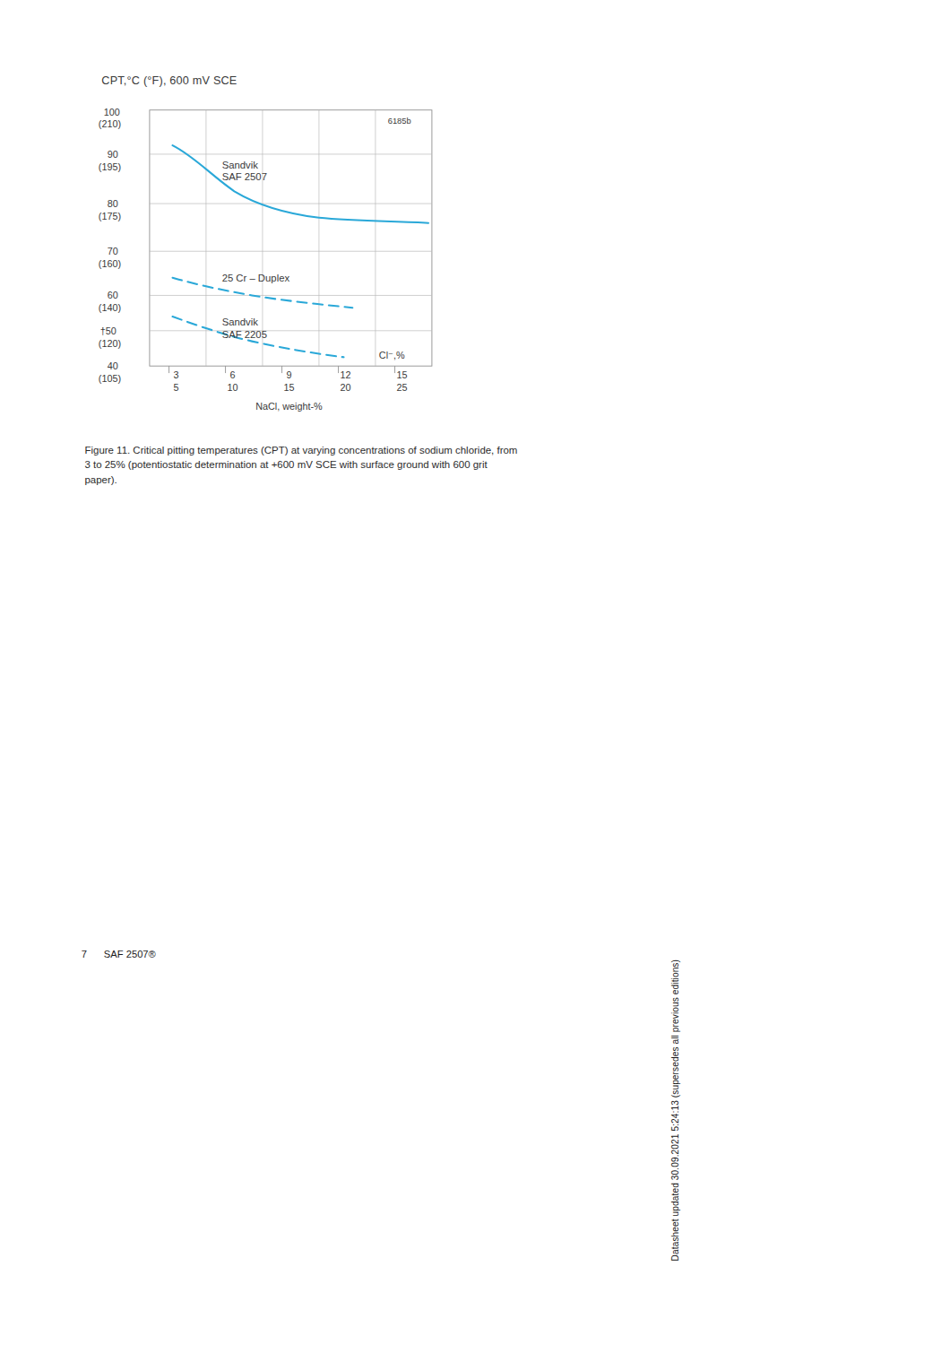CPT,°C (°F), 600 mV SCE
100 (210) 90 (195) 80 (175) 70 (160) 60 (140) †50 (120) 40 (105) 6185b Sandvik SAF 2507 25 Cr – Duplex Sandvik SAF 2205 Cl⁻,% 3 6 9 12 15 5 10 15 20 25 NaCl, weight-%
Figure 11. Critical pitting temperatures (CPT) at varying concentrations of sodium chloride, from 3 to 25% (potentiostatic determination at +600 mV SCE with surface ground with 600 grit paper).
7 SAF 2507®
Datasheet updated 30.09.2021 5:24:13 (supersedes all previous editions)